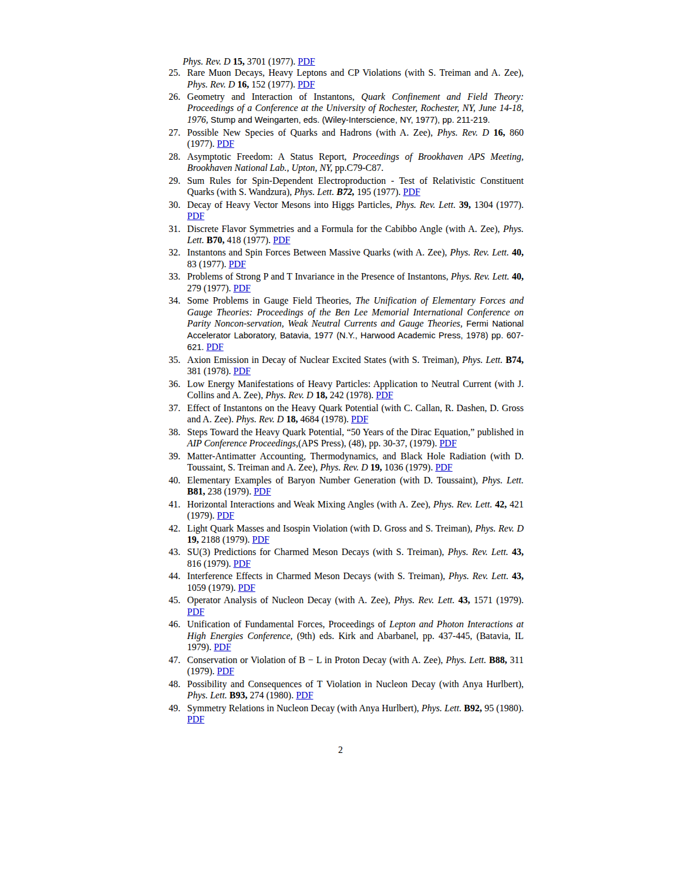Phys. Rev. D 15, 3701 (1977). PDF
Rare Muon Decays, Heavy Leptons and CP Violations (with S. Treiman and A. Zee), Phys. Rev. D 16, 152 (1977). PDF
Geometry and Interaction of Instantons, Quark Confinement and Field Theory: Proceedings of a Conference at the University of Rochester, Rochester, NY, June 14-18, 1976, Stump and Weingarten, eds. (Wiley-Interscience, NY, 1977), pp. 211-219.
Possible New Species of Quarks and Hadrons (with A. Zee), Phys. Rev. D 16, 860 (1977). PDF
Asymptotic Freedom: A Status Report, Proceedings of Brookhaven APS Meeting, Brookhaven National Lab., Upton, NY, pp.C79-C87.
Sum Rules for Spin-Dependent Electroproduction - Test of Relativistic Constituent Quarks (with S. Wandzura), Phys. Lett. B72, 195 (1977). PDF
Decay of Heavy Vector Mesons into Higgs Particles, Phys. Rev. Lett. 39, 1304 (1977). PDF
Discrete Flavor Symmetries and a Formula for the Cabibbo Angle (with A. Zee), Phys. Lett. B70, 418 (1977). PDF
Instantons and Spin Forces Between Massive Quarks (with A. Zee), Phys. Rev. Lett. 40, 83 (1977). PDF
Problems of Strong P and T Invariance in the Presence of Instantons, Phys. Rev. Lett. 40, 279 (1977). PDF
Some Problems in Gauge Field Theories, The Unification of Elementary Forces and Gauge Theories: Proceedings of the Ben Lee Memorial International Conference on Parity Noncon-servation, Weak Neutral Currents and Gauge Theories, Fermi National Accelerator Laboratory, Batavia, 1977 (N.Y., Harwood Academic Press, 1978) pp. 607-621. PDF
Axion Emission in Decay of Nuclear Excited States (with S. Treiman), Phys. Lett. B74, 381 (1978). PDF
Low Energy Manifestations of Heavy Particles: Application to Neutral Current (with J. Collins and A. Zee), Phys. Rev. D 18, 242 (1978). PDF
Effect of Instantons on the Heavy Quark Potential (with C. Callan, R. Dashen, D. Gross and A. Zee). Phys. Rev. D 18, 4684 (1978). PDF
Steps Toward the Heavy Quark Potential, “50 Years of the Dirac Equation,” published in AIP Conference Proceedings,(APS Press), (48), pp. 30-37, (1979). PDF
Matter-Antimatter Accounting, Thermodynamics, and Black Hole Radiation (with D. Toussaint, S. Treiman and A. Zee), Phys. Rev. D 19, 1036 (1979). PDF
Elementary Examples of Baryon Number Generation (with D. Toussaint), Phys. Lett. B81, 238 (1979). PDF
Horizontal Interactions and Weak Mixing Angles (with A. Zee), Phys. Rev. Lett. 42, 421 (1979). PDF
Light Quark Masses and Isospin Violation (with D. Gross and S. Treiman), Phys. Rev. D 19, 2188 (1979). PDF
SU(3) Predictions for Charmed Meson Decays (with S. Treiman), Phys. Rev. Lett. 43, 816 (1979). PDF
Interference Effects in Charmed Meson Decays (with S. Treiman), Phys. Rev. Lett. 43, 1059 (1979). PDF
Operator Analysis of Nucleon Decay (with A. Zee), Phys. Rev. Lett. 43, 1571 (1979). PDF
Unification of Fundamental Forces, Proceedings of Lepton and Photon Interactions at High Energies Conference, (9th) eds. Kirk and Abarbanel, pp. 437-445, (Batavia, IL 1979). PDF
Conservation or Violation of B − L in Proton Decay (with A. Zee), Phys. Lett. B88, 311 (1979). PDF
Possibility and Consequences of T Violation in Nucleon Decay (with Anya Hurlbert), Phys. Lett. B93, 274 (1980). PDF
Symmetry Relations in Nucleon Decay (with Anya Hurlbert), Phys. Lett. B92, 95 (1980). PDF
2